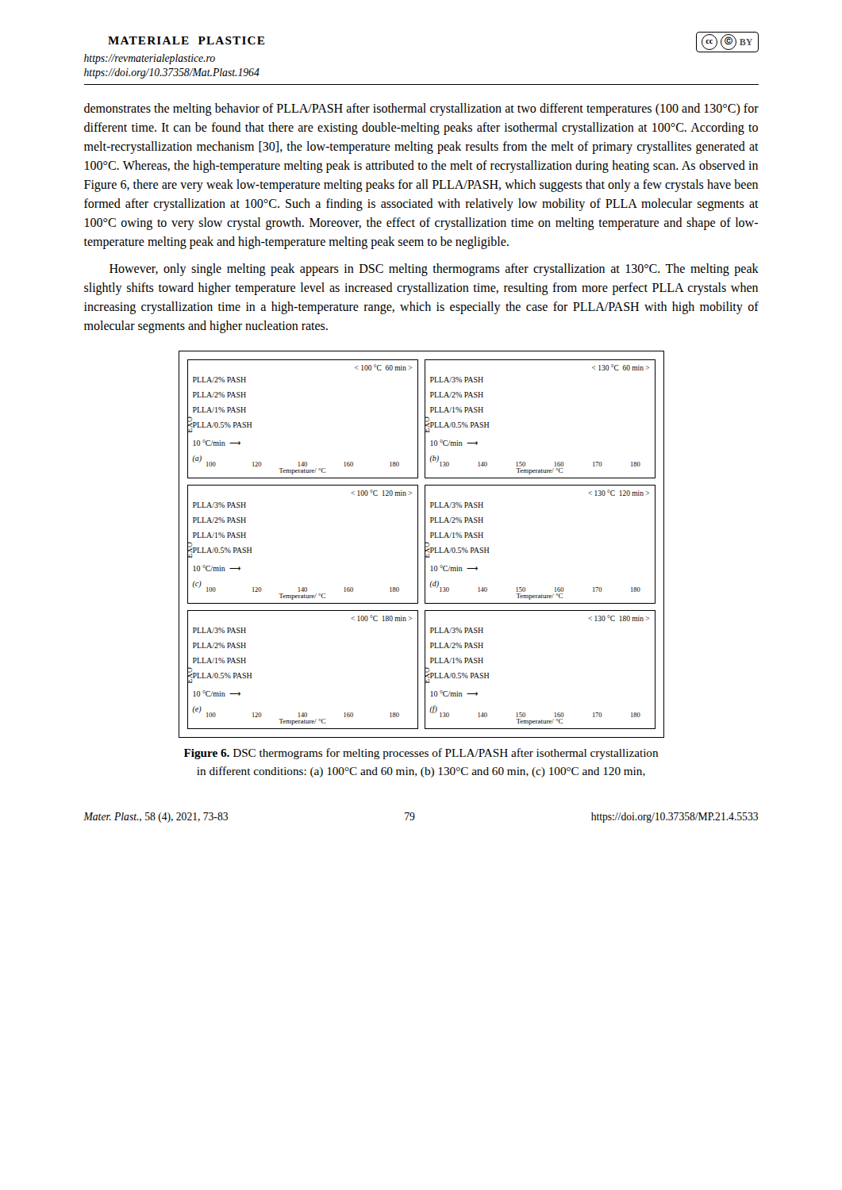MATERIALE PLASTICE
https://revmaterialeplastice.ro
https://doi.org/10.37358/Mat.Plast.1964
cc Ⓒ BY
demonstrates the melting behavior of PLLA/PASH after isothermal crystallization at two different temperatures (100 and 130°C) for different time. It can be found that there are existing double-melting peaks after isothermal crystallization at 100°C. According to melt-recrystallization mechanism [30], the low-temperature melting peak results from the melt of primary crystallites generated at 100°C. Whereas, the high-temperature melting peak is attributed to the melt of recrystallization during heating scan. As observed in Figure 6, there are very weak low-temperature melting peaks for all PLLA/PASH, which suggests that only a few crystals have been formed after crystallization at 100°C. Such a finding is associated with relatively low mobility of PLLA molecular segments at 100°C owing to very slow crystal growth. Moreover, the effect of crystallization time on melting temperature and shape of low-temperature melting peak and high-temperature melting peak seem to be negligible.
However, only single melting peak appears in DSC melting thermograms after crystallization at 130°C. The melting peak slightly shifts toward higher temperature level as increased crystallization time, resulting from more perfect PLLA crystals when increasing crystallization time in a high-temperature range, which is especially the case for PLLA/PASH with high mobility of molecular segments and higher nucleation rates.
< 100 °C 60 min > EXO
PLLA/2% PASH
PLLA/2% PASH
PLLA/1% PASH
PLLA/0.5% PASH
10 °C/min ⟶
(a)
100120140160180
Temperature/ °C
< 130 °C 60 min > EXO
PLLA/3% PASH
PLLA/2% PASH
PLLA/1% PASH
PLLA/0.5% PASH
10 °C/min ⟶
(b)
130140150160170180
Temperature/ °C
< 100 °C 120 min > EXO
PLLA/3% PASH
PLLA/2% PASH
PLLA/1% PASH
PLLA/0.5% PASH
10 °C/min ⟶
(c)
100120140160180
Temperature/ °C
< 130 °C 120 min > EXO
PLLA/3% PASH
PLLA/2% PASH
PLLA/1% PASH
PLLA/0.5% PASH
10 °C/min ⟶
(d)
130140150160170180
Temperature/ °C
< 100 °C 180 min > EXO
PLLA/3% PASH
PLLA/2% PASH
PLLA/1% PASH
PLLA/0.5% PASH
10 °C/min ⟶
(e)
100120140160180
Temperature/ °C
< 130 °C 180 min > EXO
PLLA/3% PASH
PLLA/2% PASH
PLLA/1% PASH
PLLA/0.5% PASH
10 °C/min ⟶
(f)
130140150160170180
Temperature/ °C
Figure 6. DSC thermograms for melting processes of PLLA/PASH after isothermal crystallization
in different conditions: (a) 100°C and 60 min, (b) 130°C and 60 min, (c) 100°C and 120 min,
Mater. Plast., 58 (4), 2021, 73-83 79 https://doi.org/10.37358/MP.21.4.5533